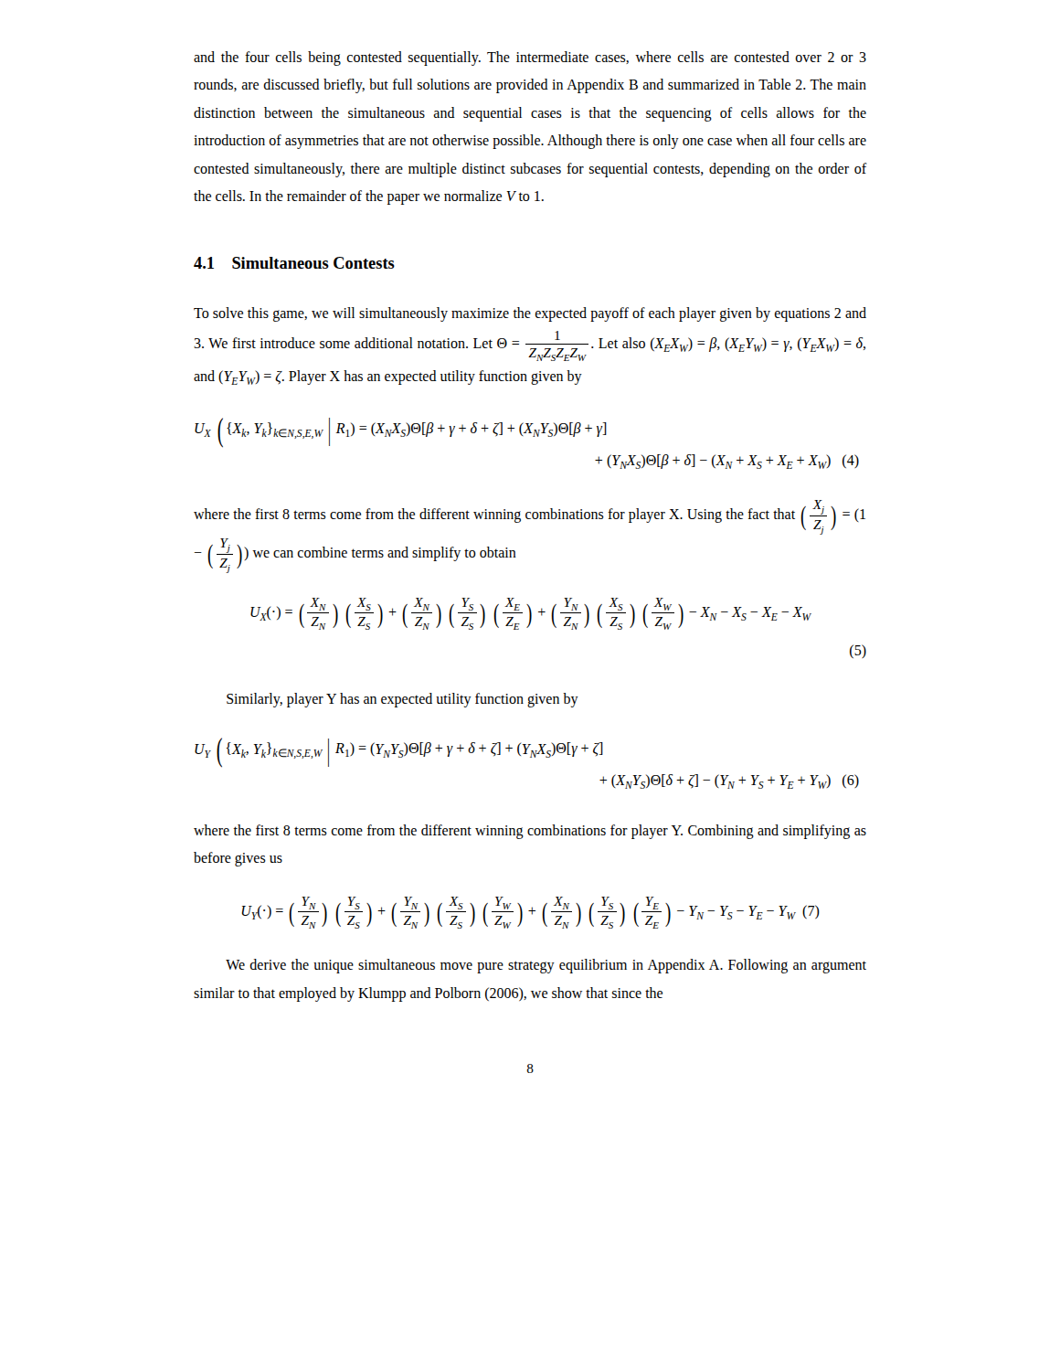and the four cells being contested sequentially. The intermediate cases, where cells are contested over 2 or 3 rounds, are discussed briefly, but full solutions are provided in Appendix B and summarized in Table 2. The main distinction between the simultaneous and sequential cases is that the sequencing of cells allows for the introduction of asymmetries that are not otherwise possible. Although there is only one case when all four cells are contested simultaneously, there are multiple distinct subcases for sequential contests, depending on the order of the cells. In the remainder of the paper we normalize V to 1.
4.1 Simultaneous Contests
To solve this game, we will simultaneously maximize the expected payoff of each player given by equations 2 and 3. We first introduce some additional notation. Let Θ = 1 ZNZSZEZW. Let also (XEXW) = β, (XEYW) = γ, (YEXW) = δ, and (YEYW) = ζ. Player X has an expected utility function given by
UX ({Xk, Yk}k∈N,S,E,W | R1) = (XNXS)Θ[β + γ + δ + ζ] + (XNYS)Θ[β + γ] + (YNXS)Θ[β + δ] − (XN + XS + XE + XW) (4)
where the first 8 terms come from the different winning combinations for player X. Using the fact that (Xj Zj) = (1 − (Yj Zj)) we can combine terms and simplify to obtain
UX(·) = (XN ZN) (XS ZS) + (XN ZN) (YS ZS) (XE ZE) + (YN ZN) (XS ZS) (XW ZW) − XN − XS − XE − XW
(5)
Similarly, player Y has an expected utility function given by
UY ({Xk, Yk}k∈N,S,E,W | R1) = (YNYS)Θ[β + γ + δ + ζ] + (YNXS)Θ[γ + ζ] + (XNYS)Θ[δ + ζ] − (YN + YS + YE + YW) (6)
where the first 8 terms come from the different winning combinations for player Y. Combining and simplifying as before gives us
UY(·) = (YN ZN) (YS ZS) + (YN ZN) (XS ZS) (YW ZW) + (XN ZN) (YS ZS) (YE ZE) − YN − YS − YE − YW (7)
We derive the unique simultaneous move pure strategy equilibrium in Appendix A. Following an argument similar to that employed by Klumpp and Polborn (2006), we show that since the
8